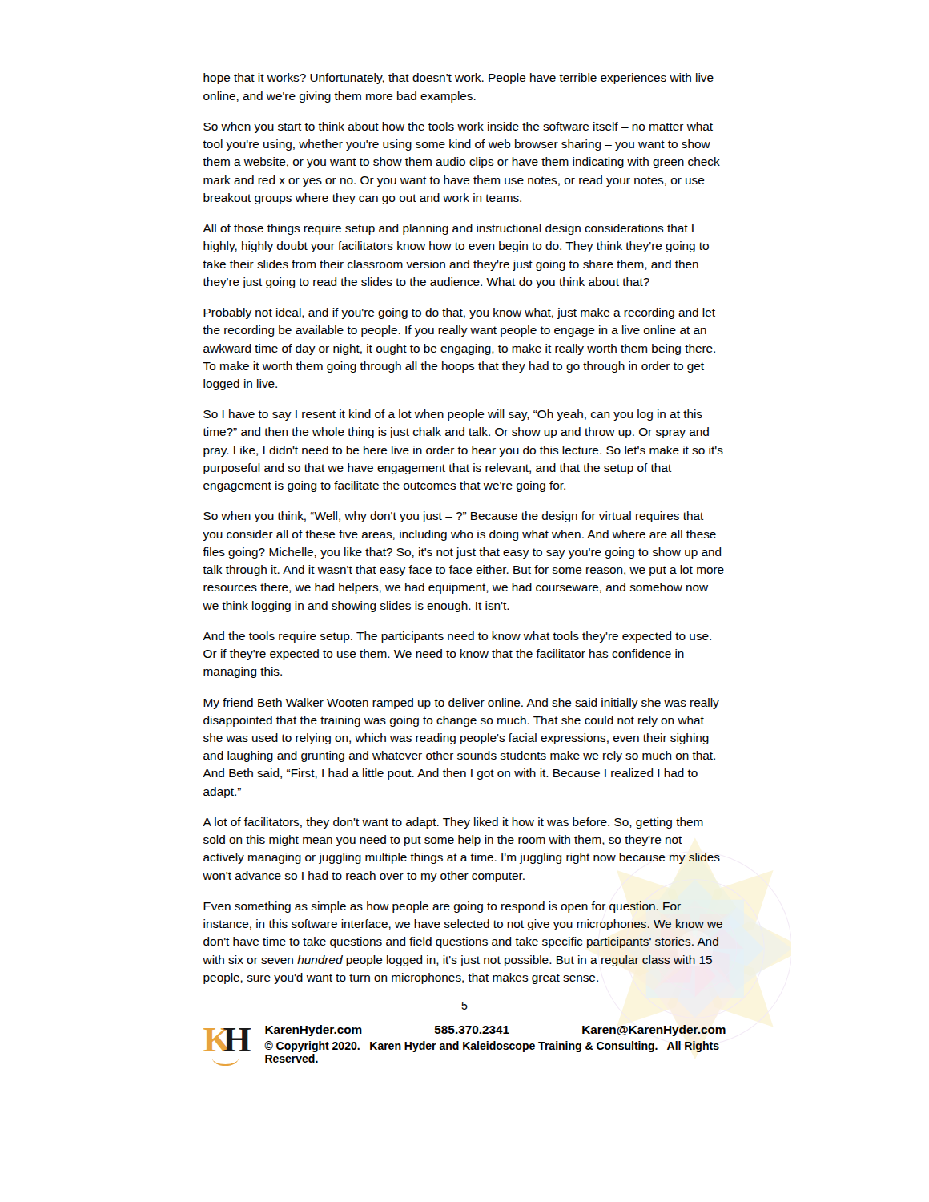hope that it works? Unfortunately, that doesn't work. People have terrible experiences with live online, and we're giving them more bad examples.
So when you start to think about how the tools work inside the software itself – no matter what tool you're using, whether you're using some kind of web browser sharing – you want to show them a website, or you want to show them audio clips or have them indicating with green check mark and red x or yes or no. Or you want to have them use notes, or read your notes, or use breakout groups where they can go out and work in teams.
All of those things require setup and planning and instructional design considerations that I highly, highly doubt your facilitators know how to even begin to do. They think they're going to take their slides from their classroom version and they're just going to share them, and then they're just going to read the slides to the audience. What do you think about that?
Probably not ideal, and if you're going to do that, you know what, just make a recording and let the recording be available to people. If you really want people to engage in a live online at an awkward time of day or night, it ought to be engaging, to make it really worth them being there. To make it worth them going through all the hoops that they had to go through in order to get logged in live.
So I have to say I resent it kind of a lot when people will say, “Oh yeah, can you log in at this time?” and then the whole thing is just chalk and talk. Or show up and throw up. Or spray and pray. Like, I didn't need to be here live in order to hear you do this lecture. So let's make it so it's purposeful and so that we have engagement that is relevant, and that the setup of that engagement is going to facilitate the outcomes that we're going for.
So when you think, “Well, why don't you just – ?” Because the design for virtual requires that you consider all of these five areas, including who is doing what when. And where are all these files going? Michelle, you like that? So, it's not just that easy to say you're going to show up and talk through it. And it wasn't that easy face to face either. But for some reason, we put a lot more resources there, we had helpers, we had equipment, we had courseware, and somehow now we think logging in and showing slides is enough. It isn't.
And the tools require setup. The participants need to know what tools they're expected to use. Or if they're expected to use them. We need to know that the facilitator has confidence in managing this.
My friend Beth Walker Wooten ramped up to deliver online. And she said initially she was really disappointed that the training was going to change so much. That she could not rely on what she was used to relying on, which was reading people's facial expressions, even their sighing and laughing and grunting and whatever other sounds students make we rely so much on that. And Beth said, “First, I had a little pout. And then I got on with it. Because I realized I had to adapt.”
A lot of facilitators, they don't want to adapt. They liked it how it was before. So, getting them sold on this might mean you need to put some help in the room with them, so they're not actively managing or juggling multiple things at a time. I'm juggling right now because my slides won't advance so I had to reach over to my other computer.
Even something as simple as how people are going to respond is open for question. For instance, in this software interface, we have selected to not give you microphones. We know we don't have time to take questions and field questions and take specific participants' stories. And with six or seven hundred people logged in, it's just not possible. But in a regular class with 15 people, sure you'd want to turn on microphones, that makes great sense.
5
K H
KarenHyder.com 585.370.2341 Karen@KarenHyder.com
© Copyright 2020. Karen Hyder and Kaleidoscope Training & Consulting. All Rights Reserved.